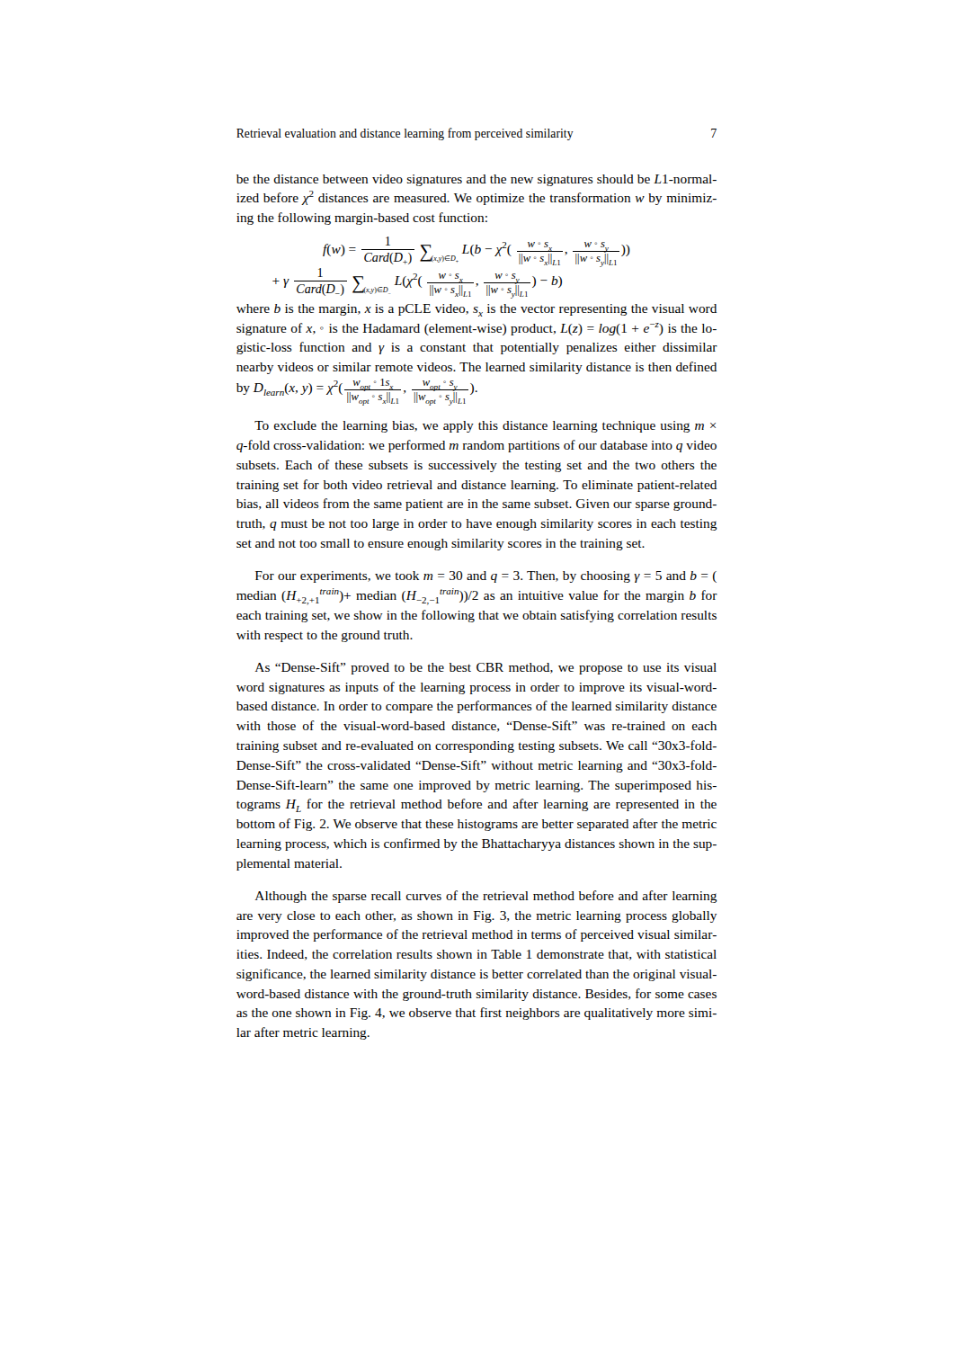Retrieval evaluation and distance learning from perceived similarity 7
be the distance between video signatures and the new signatures should be L1-normalized before χ2 distances are measured. We optimize the transformation w by minimizing the following margin-based cost function:
f(w) = 1 Card(D+) ∑(x,y)∈D+ L(b − χ2( w ◦ sx||w ◦ sx||L1, w ◦ sy||w ◦ sy||L1)) + γ 1 Card(D−) ∑(x,y)∈D− L(χ2( w ◦ sx||w ◦ sx||L1, w ◦ sy||w ◦ sy||L1) − b)
where b is the margin, x is a pCLE video, sx is the vector representing the visual word signature of x, ◦ is the Hadamard (element-wise) product, L(z) = log(1 + e−z) is the logistic-loss function and γ is a constant that potentially penalizes either dissimilar nearby videos or similar remote videos. The learned similarity distance is then defined by Dlearn(x, y) = χ2(wopt ◦ 1sx||wopt ◦ sx||L1, wopt ◦ sy||wopt ◦ sy||L1).
To exclude the learning bias, we apply this distance learning technique using m × q-fold cross-validation: we performed m random partitions of our database into q video subsets. Each of these subsets is successively the testing set and the two others the training set for both video retrieval and distance learning. To eliminate patient-related bias, all videos from the same patient are in the same subset. Given our sparse ground-truth, q must be not too large in order to have enough similarity scores in each testing set and not too small to ensure enough similarity scores in the training set.
For our experiments, we took m = 30 and q = 3. Then, by choosing γ = 5 and b = ( median (H+2,+1train)+ median (H−2,−1train))/2 as an intuitive value for the margin b for each training set, we show in the following that we obtain satisfying correlation results with respect to the ground truth.
As “Dense-Sift” proved to be the best CBR method, we propose to use its visual word signatures as inputs of the learning process in order to improve its visual-word-based distance. In order to compare the performances of the learned similarity distance with those of the visual-word-based distance, “Dense-Sift” was re-trained on each training subset and re-evaluated on corresponding testing subsets. We call “30x3-fold-Dense-Sift” the cross-validated “Dense-Sift” without metric learning and “30x3-fold-Dense-Sift-learn” the same one improved by metric learning. The superimposed histograms HL for the retrieval method before and after learning are represented in the bottom of Fig. 2. We observe that these histograms are better separated after the metric learning process, which is confirmed by the Bhattacharyya distances shown in the supplemental material.
Although the sparse recall curves of the retrieval method before and after learning are very close to each other, as shown in Fig. 3, the metric learning process globally improved the performance of the retrieval method in terms of perceived visual similarities. Indeed, the correlation results shown in Table 1 demonstrate that, with statistical significance, the learned similarity distance is better correlated than the original visual-word-based distance with the ground-truth similarity distance. Besides, for some cases as the one shown in Fig. 4, we observe that first neighbors are qualitatively more similar after metric learning.